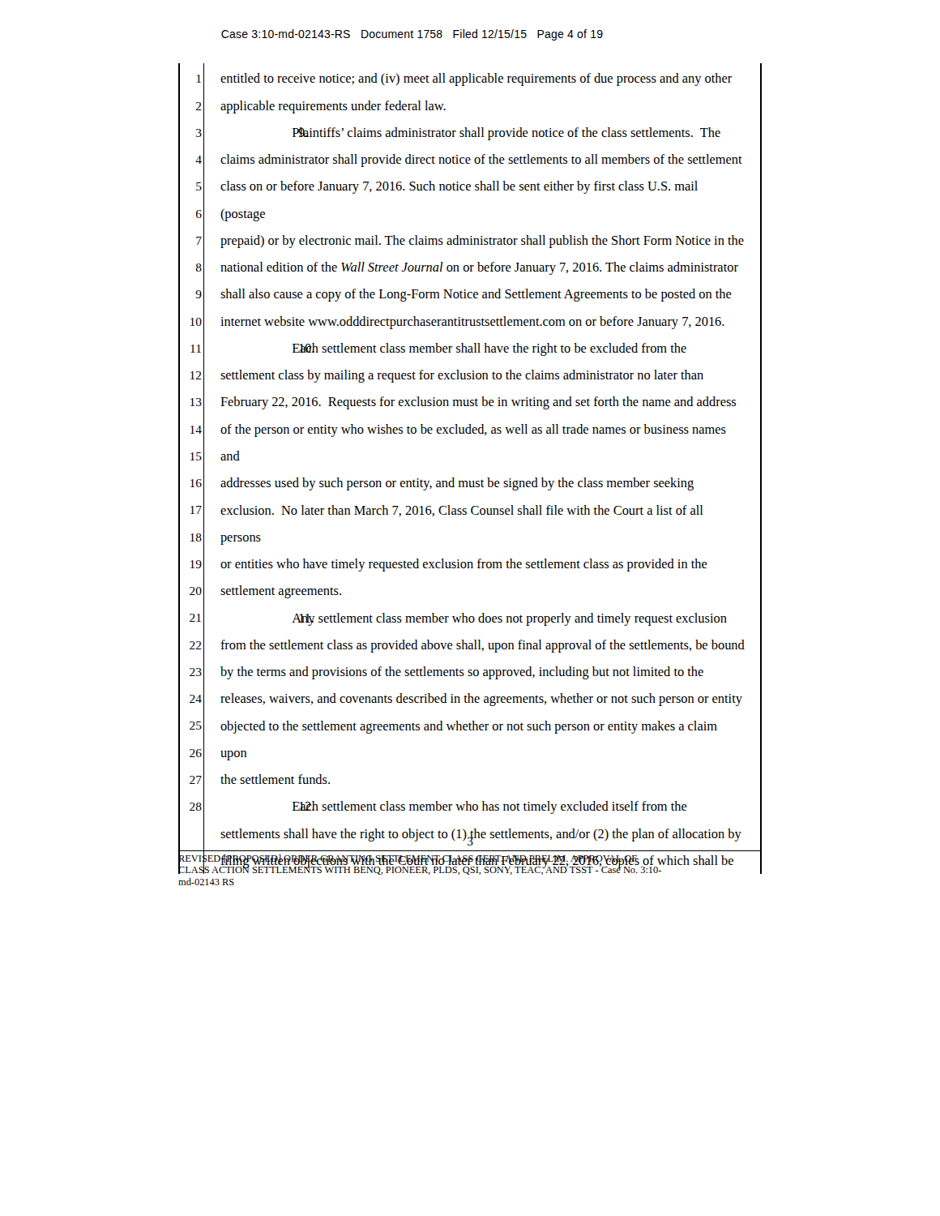Case 3:10-md-02143-RS Document 1758 Filed 12/15/15 Page 4 of 19
1
2
3
4
5
6
7
8
9
10
11
12
13
14
15
16
17
18
19
20
21
22
23
24
25
26
27
28
entitled to receive notice; and (iv) meet all applicable requirements of due process and any other
applicable requirements under federal law.
9. Plaintiffs’ claims administrator shall provide notice of the class settlements. The
claims administrator shall provide direct notice of the settlements to all members of the settlement
class on or before January 7, 2016. Such notice shall be sent either by first class U.S. mail (postage
prepaid) or by electronic mail. The claims administrator shall publish the Short Form Notice in the
national edition of the Wall Street Journal on or before January 7, 2016. The claims administrator
shall also cause a copy of the Long-Form Notice and Settlement Agreements to be posted on the
internet website www.odddirectpurchaserantitrustsettlement.com on or before January 7, 2016.
10. Each settlement class member shall have the right to be excluded from the
settlement class by mailing a request for exclusion to the claims administrator no later than
February 22, 2016. Requests for exclusion must be in writing and set forth the name and address
of the person or entity who wishes to be excluded, as well as all trade names or business names and
addresses used by such person or entity, and must be signed by the class member seeking
exclusion. No later than March 7, 2016, Class Counsel shall file with the Court a list of all persons
or entities who have timely requested exclusion from the settlement class as provided in the
settlement agreements.
11. Any settlement class member who does not properly and timely request exclusion
from the settlement class as provided above shall, upon final approval of the settlements, be bound
by the terms and provisions of the settlements so approved, including but not limited to the
releases, waivers, and covenants described in the agreements, whether or not such person or entity
objected to the settlement agreements and whether or not such person or entity makes a claim upon
the settlement funds.
12. Each settlement class member who has not timely excluded itself from the
settlements shall have the right to object to (1) the settlements, and/or (2) the plan of allocation by
filing written objections with the Court no later than February 22, 2016, copies of which shall be
3
REVISED [PROPOSED] ORDER GRANTING SETTLEMENT CLASS CERT. AND PRELIM. APPROVAL OF
CLASS ACTION SETTLEMENTS WITH BENQ, PIONEER, PLDS, QSI, SONY, TEAC, AND TSST - Case No. 3:10-
md-02143 RS